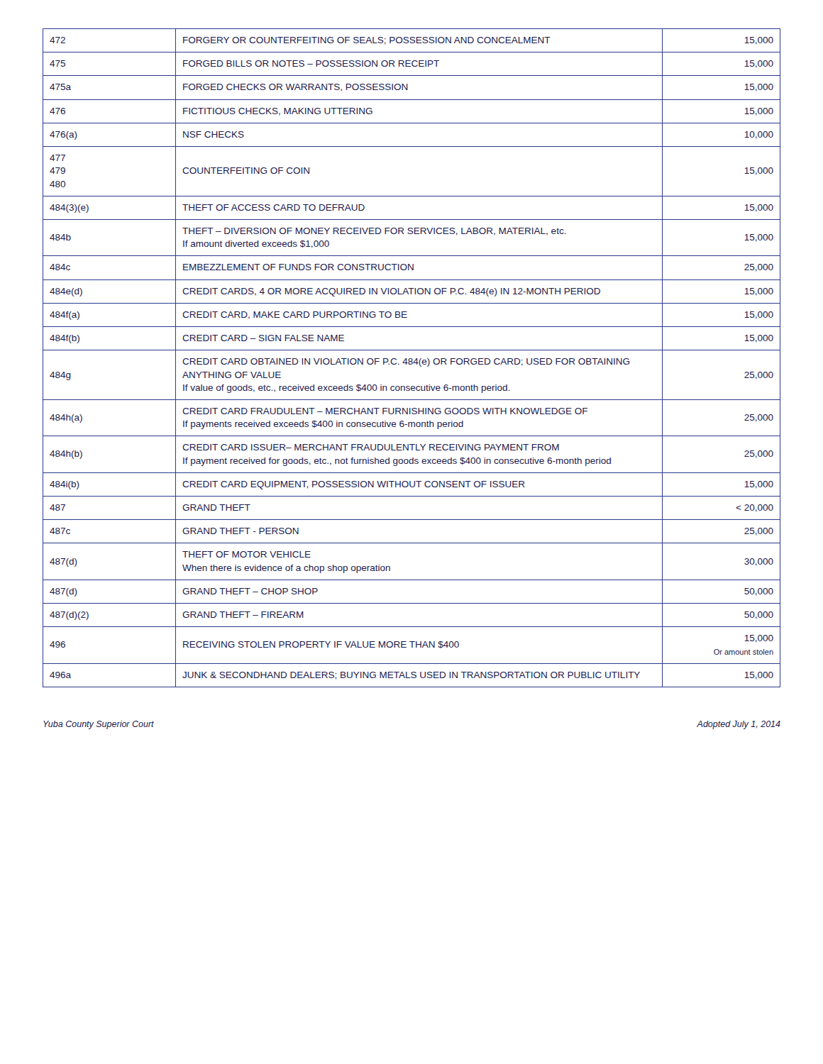| 472 | FORGERY OR COUNTERFEITING OF SEALS; POSSESSION AND CONCEALMENT | 15,000 |
| 475 | FORGED BILLS OR NOTES – POSSESSION OR RECEIPT | 15,000 |
| 475a | FORGED CHECKS OR WARRANTS, POSSESSION | 15,000 |
| 476 | FICTITIOUS CHECKS, MAKING UTTERING | 15,000 |
| 476(a) | NSF CHECKS | 10,000 |
| 477 479 480 | COUNTERFEITING OF COIN | 15,000 |
| 484(3)(e) | THEFT OF ACCESS CARD TO DEFRAUD | 15,000 |
| 484b | THEFT – DIVERSION OF MONEY RECEIVED FOR SERVICES, LABOR, MATERIAL, etc. If amount diverted exceeds $1,000 | 15,000 |
| 484c | EMBEZZLEMENT OF FUNDS FOR CONSTRUCTION | 25,000 |
| 484e(d) | CREDIT CARDS, 4 OR MORE ACQUIRED IN VIOLATION OF P.C. 484(e) IN 12-MONTH PERIOD | 15,000 |
| 484f(a) | CREDIT CARD, MAKE CARD PURPORTING TO BE | 15,000 |
| 484f(b) | CREDIT CARD – SIGN FALSE NAME | 15,000 |
| 484g | CREDIT CARD OBTAINED IN VIOLATION OF P.C. 484(e) OR FORGED CARD; USED FOR OBTAINING ANYTHING OF VALUE If value of goods, etc., received exceeds $400 in consecutive 6-month period. | 25,000 |
| 484h(a) | CREDIT CARD FRAUDULENT – MERCHANT FURNISHING GOODS WITH KNOWLEDGE OF If payments received exceeds $400 in consecutive 6-month period | 25,000 |
| 484h(b) | CREDIT CARD ISSUER– MERCHANT FRAUDULENTLY RECEIVING PAYMENT FROM If payment received for goods, etc., not furnished goods exceeds $400 in consecutive 6-month period | 25,000 |
| 484i(b) | CREDIT CARD EQUIPMENT, POSSESSION WITHOUT CONSENT OF ISSUER | 15,000 |
| 487 | GRAND THEFT | < 20,000 |
| 487c | GRAND THEFT - PERSON | 25,000 |
| 487(d) | THEFT OF MOTOR VEHICLE When there is evidence of a chop shop operation | 30,000 |
| 487(d) | GRAND THEFT – CHOP SHOP | 50,000 |
| 487(d)(2) | GRAND THEFT – FIREARM | 50,000 |
| 496 | RECEIVING STOLEN PROPERTY IF VALUE MORE THAN $400 | 15,000 Or amount stolen |
| 496a | JUNK & SECONDHAND DEALERS; BUYING METALS USED IN TRANSPORTATION OR PUBLIC UTILITY | 15,000 |
Yuba County Superior Court Adopted July 1, 2014